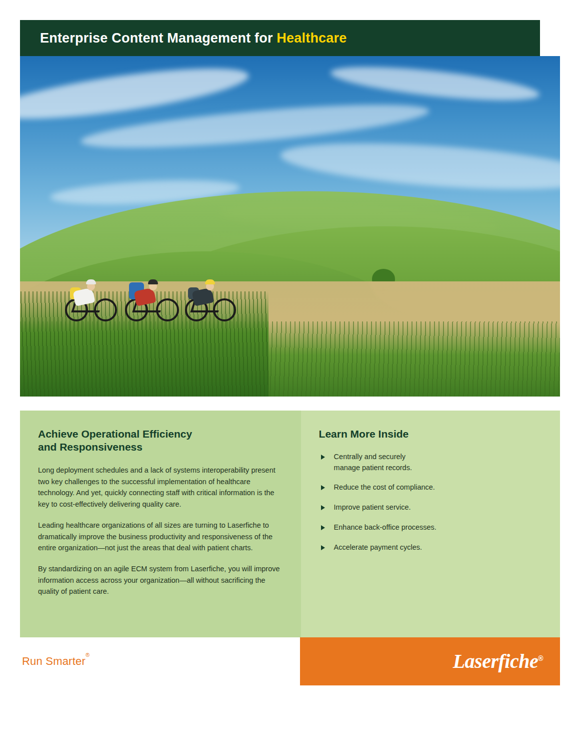Enterprise Content Management for Healthcare
Achieve Operational Efficiency
and Responsiveness
Long deployment schedules and a lack of systems interoperability present two key challenges to the successful implementation of healthcare technology. And yet, quickly connecting staff with critical information is the key to cost-effectively delivering quality care.
Leading healthcare organizations of all sizes are turning to Laserfiche to dramatically improve the business productivity and responsiveness of the entire organization—not just the areas that deal with patient charts.
By standardizing on an agile ECM system from Laserfiche, you will improve information access across your organization—all without sacrificing the quality of patient care.
Learn More Inside
Centrally and securely
manage patient records.
Reduce the cost of compliance.
Improve patient service.
Enhance back-office processes.
Accelerate payment cycles.
Run Smarter®
Laserfiche®